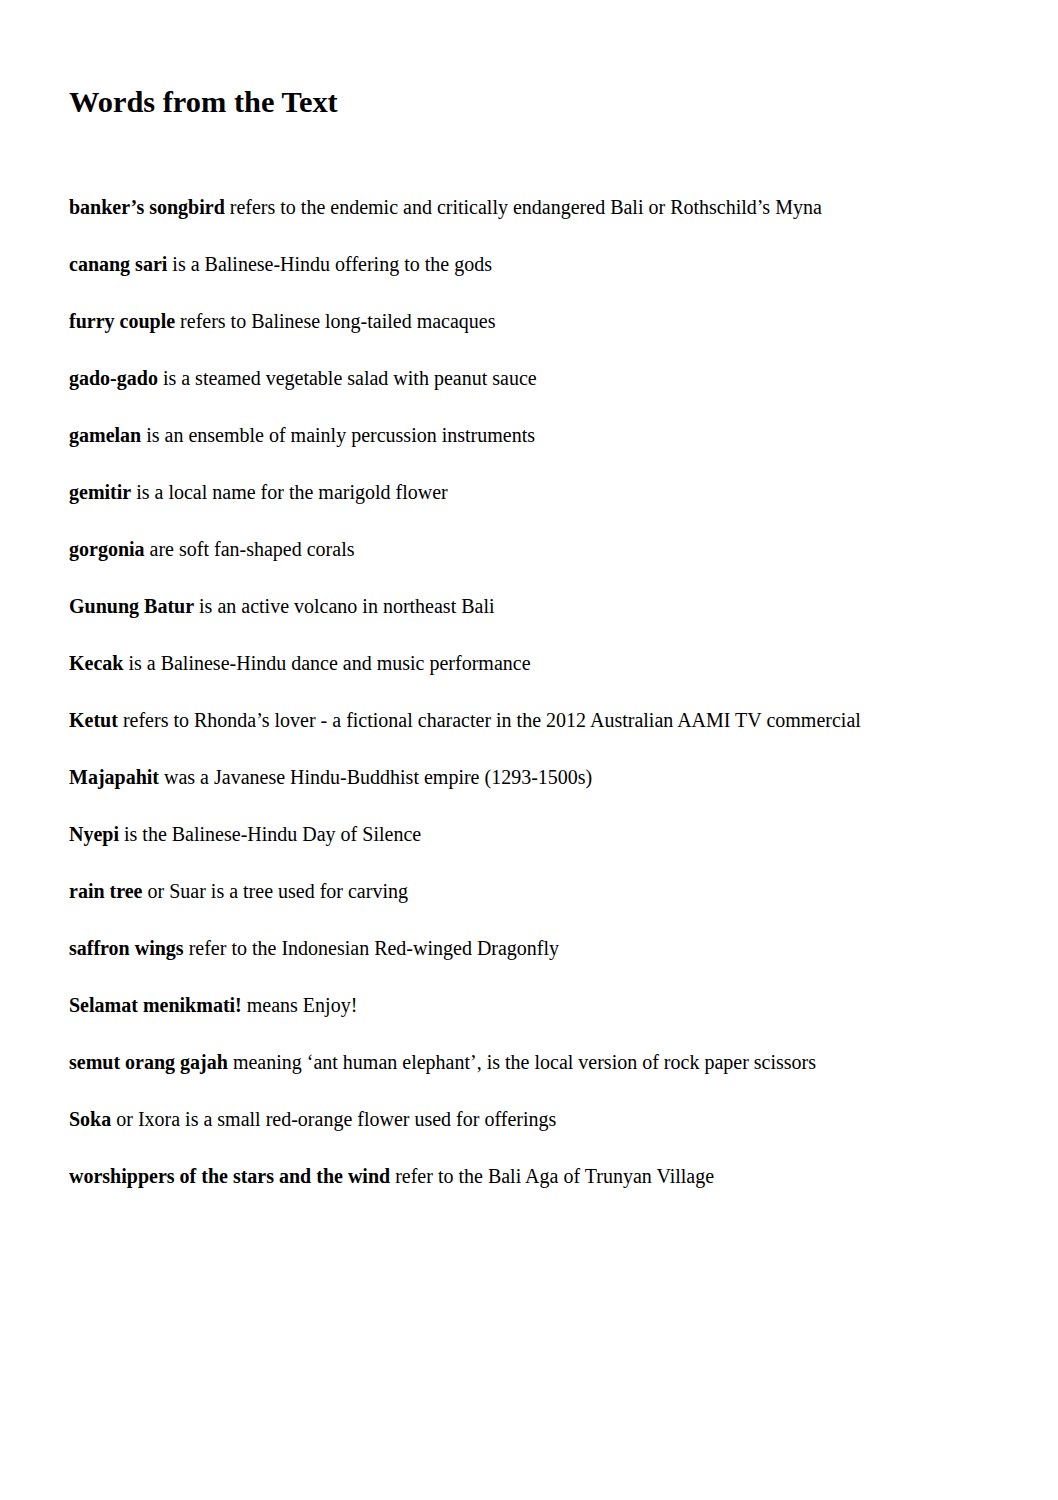Words from the Text
banker’s songbird
refers to the endemic and critically endangered Bali or Rothschild’s Myna
canang sari
is a Balinese-Hindu offering to the gods
furry couple
refers to Balinese long-tailed macaques
gado-gado
is a steamed vegetable salad with peanut sauce
gamelan
is an ensemble of mainly percussion instruments
gemitir
is a local name for the marigold flower
gorgonia
are soft fan-shaped corals
Gunung Batur
is an active volcano in northeast Bali
Kecak
is a Balinese-Hindu dance and music performance
Ketut
refers to Rhonda’s lover - a fictional character in the 2012 Australian AAMI TV commercial
Majapahit
was a Javanese Hindu-Buddhist empire (1293-1500s)
Nyepi
is the Balinese-Hindu Day of Silence
rain tree
or Suar is a tree used for carving
saffron wings
refer to the Indonesian Red-winged Dragonfly
Selamat menikmati!
means Enjoy!
semut orang gajah
meaning ‘ant human elephant’, is the local version of rock paper scissors
Soka
or Ixora is a small red-orange flower used for offerings
worshippers of the stars and the wind
refer to the Bali Aga of Trunyan Village